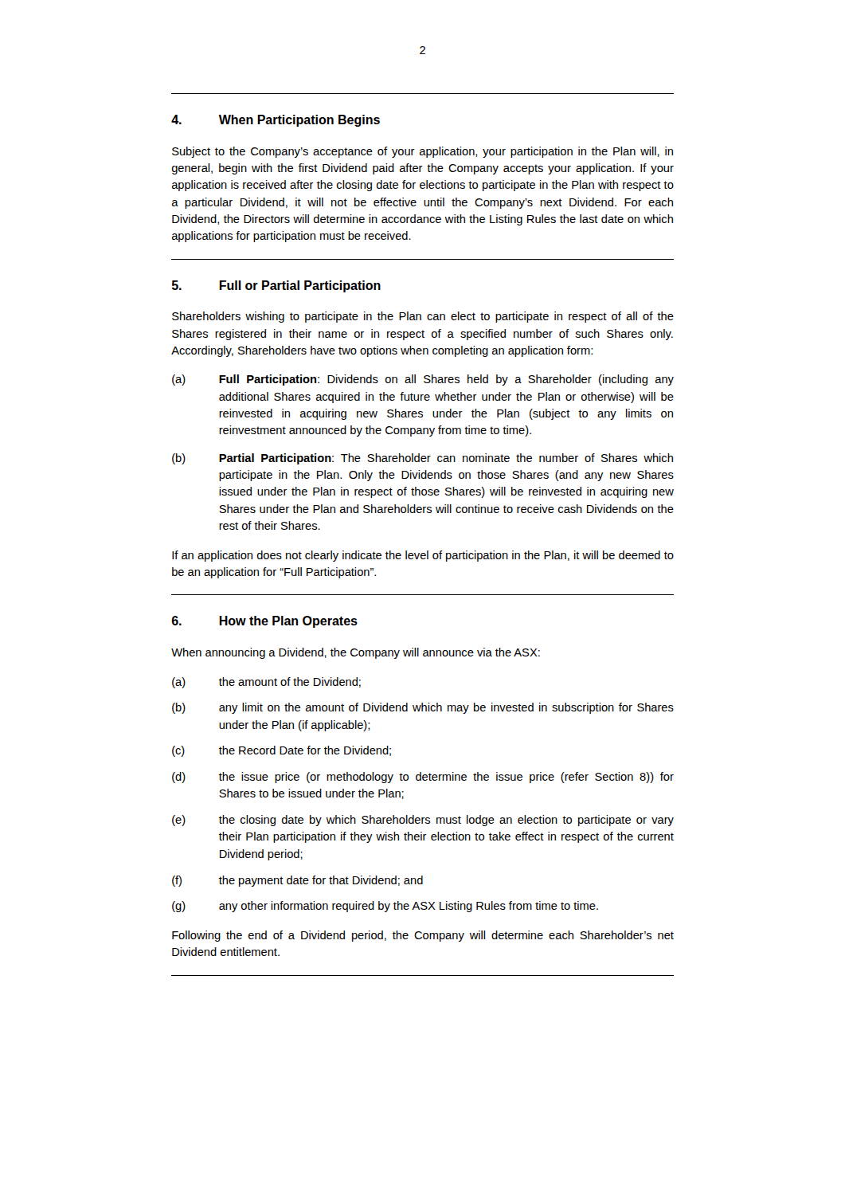2
4. When Participation Begins
Subject to the Company’s acceptance of your application, your participation in the Plan will, in general, begin with the first Dividend paid after the Company accepts your application. If your application is received after the closing date for elections to participate in the Plan with respect to a particular Dividend, it will not be effective until the Company’s next Dividend. For each Dividend, the Directors will determine in accordance with the Listing Rules the last date on which applications for participation must be received.
5. Full or Partial Participation
Shareholders wishing to participate in the Plan can elect to participate in respect of all of the Shares registered in their name or in respect of a specified number of such Shares only. Accordingly, Shareholders have two options when completing an application form:
(a) Full Participation: Dividends on all Shares held by a Shareholder (including any additional Shares acquired in the future whether under the Plan or otherwise) will be reinvested in acquiring new Shares under the Plan (subject to any limits on reinvestment announced by the Company from time to time).
(b) Partial Participation: The Shareholder can nominate the number of Shares which participate in the Plan. Only the Dividends on those Shares (and any new Shares issued under the Plan in respect of those Shares) will be reinvested in acquiring new Shares under the Plan and Shareholders will continue to receive cash Dividends on the rest of their Shares.
If an application does not clearly indicate the level of participation in the Plan, it will be deemed to be an application for “Full Participation”.
6. How the Plan Operates
When announcing a Dividend, the Company will announce via the ASX:
(a) the amount of the Dividend;
(b) any limit on the amount of Dividend which may be invested in subscription for Shares under the Plan (if applicable);
(c) the Record Date for the Dividend;
(d) the issue price (or methodology to determine the issue price (refer Section 8)) for Shares to be issued under the Plan;
(e) the closing date by which Shareholders must lodge an election to participate or vary their Plan participation if they wish their election to take effect in respect of the current Dividend period;
(f) the payment date for that Dividend; and
(g) any other information required by the ASX Listing Rules from time to time.
Following the end of a Dividend period, the Company will determine each Shareholder’s net Dividend entitlement.